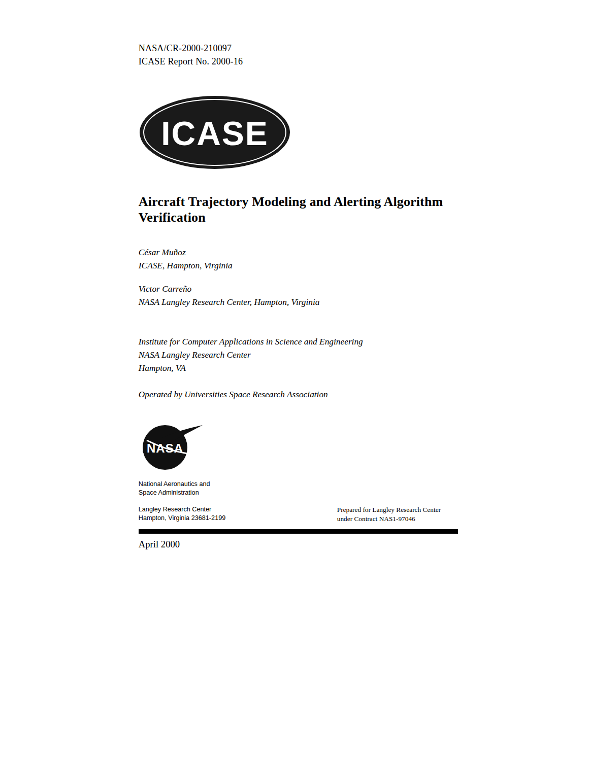NASA/CR-2000-210097
ICASE Report No. 2000-16
ICASE
Aircraft Trajectory Modeling and Alerting Algorithm
Verification
César Muñoz
ICASE, Hampton, Virginia
Victor Carreño
NASA Langley Research Center, Hampton, Virginia
Institute for Computer Applications in Science and Engineering
NASA Langley Research Center
Hampton, VA
Operated by Universities Space Research Association
NASA
National Aeronautics and
Space Administration
Langley Research Center
Hampton, Virginia 23681-2199
Prepared for Langley Research Center
under Contract NAS1-97046
April 2000